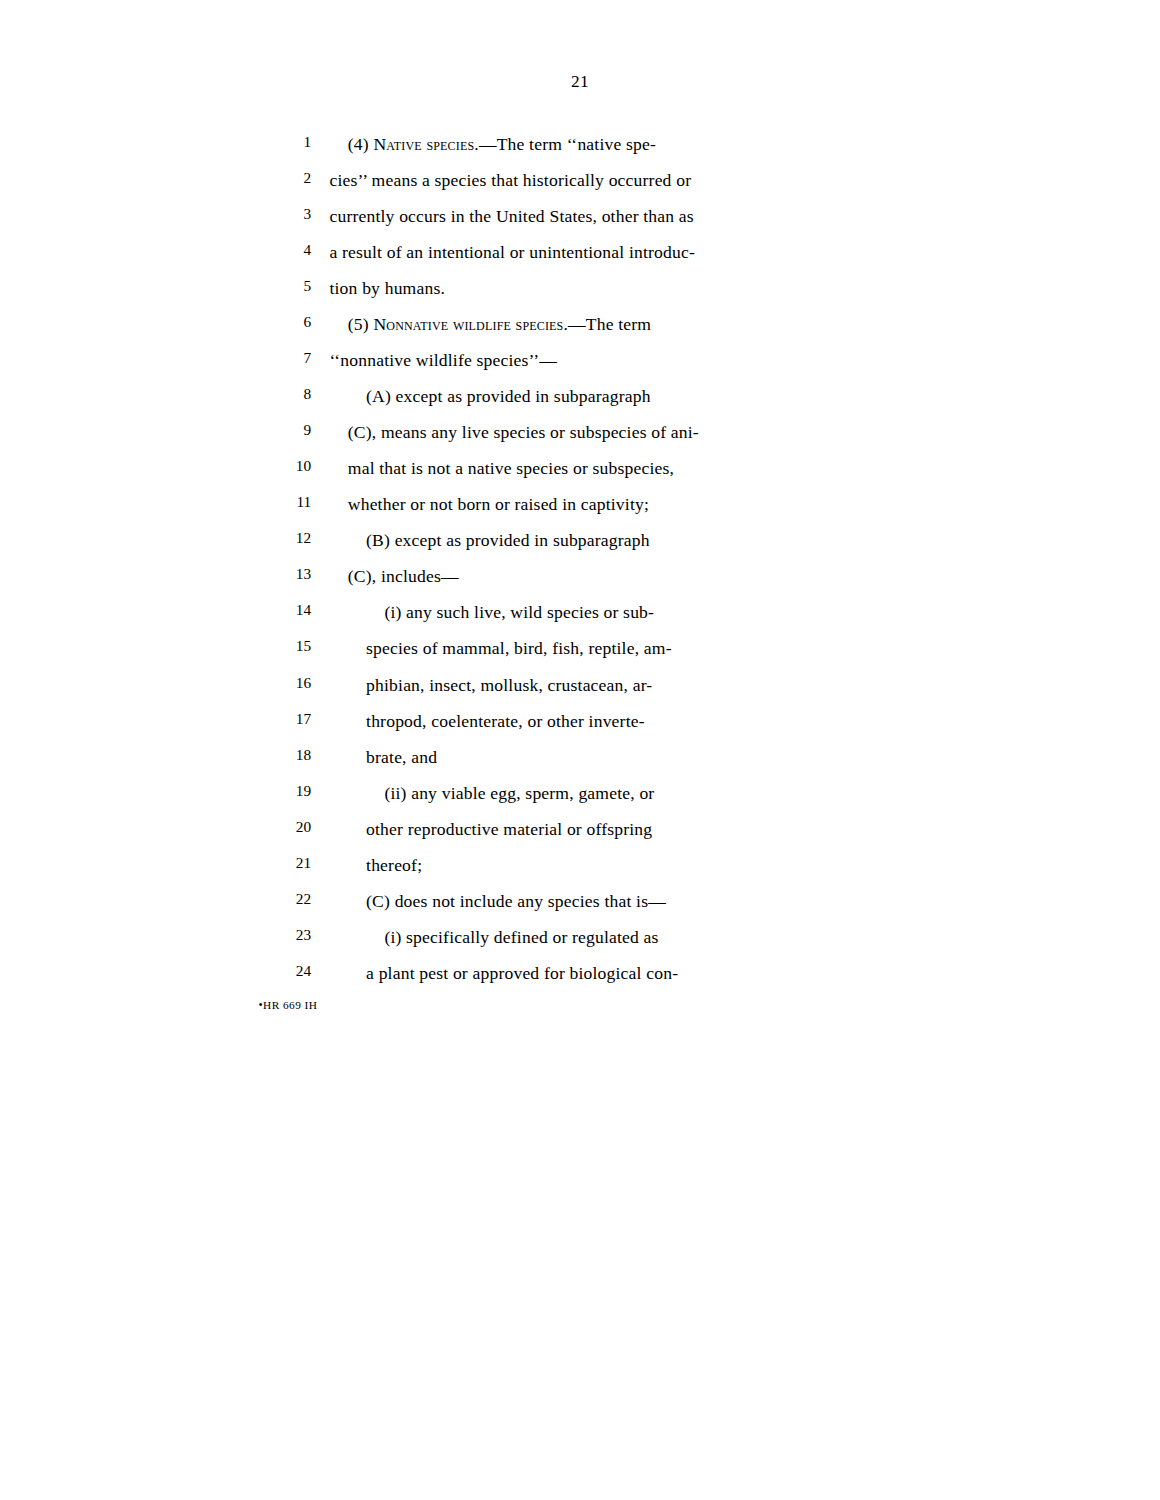21
| 1 | (4) Native species. —The term ‘‘native spe- |
| 2 | cies’’ means a species that historically occurred or |
| 3 | currently occurs in the United States, other than as |
| 4 | a result of an intentional or unintentional introduc- |
| 5 | tion by humans. |
| 6 | (5) Nonnative wildlife species. —The term |
| 7 | ‘‘nonnative wildlife species’’— |
| 8 | (A) except as provided in subparagraph |
| 9 | (C), means any live species or subspecies of ani- |
| 10 | mal that is not a native species or subspecies, |
| 11 | whether or not born or raised in captivity; |
| 12 | (B) except as provided in subparagraph |
| 13 | (C), includes— |
| 14 | (i) any such live, wild species or sub- |
| 15 | species of mammal, bird, fish, reptile, am- |
| 16 | phibian, insect, mollusk, crustacean, ar- |
| 17 | thropod, coelenterate, or other inverte- |
| 18 | brate, and |
| 19 | (ii) any viable egg, sperm, gamete, or |
| 20 | other reproductive material or offspring |
| 21 | thereof; |
| 22 | (C) does not include any species that is— |
| 23 | (i) specifically defined or regulated as |
| 24 | a plant pest or approved for biological con- |
•HR 669 IH